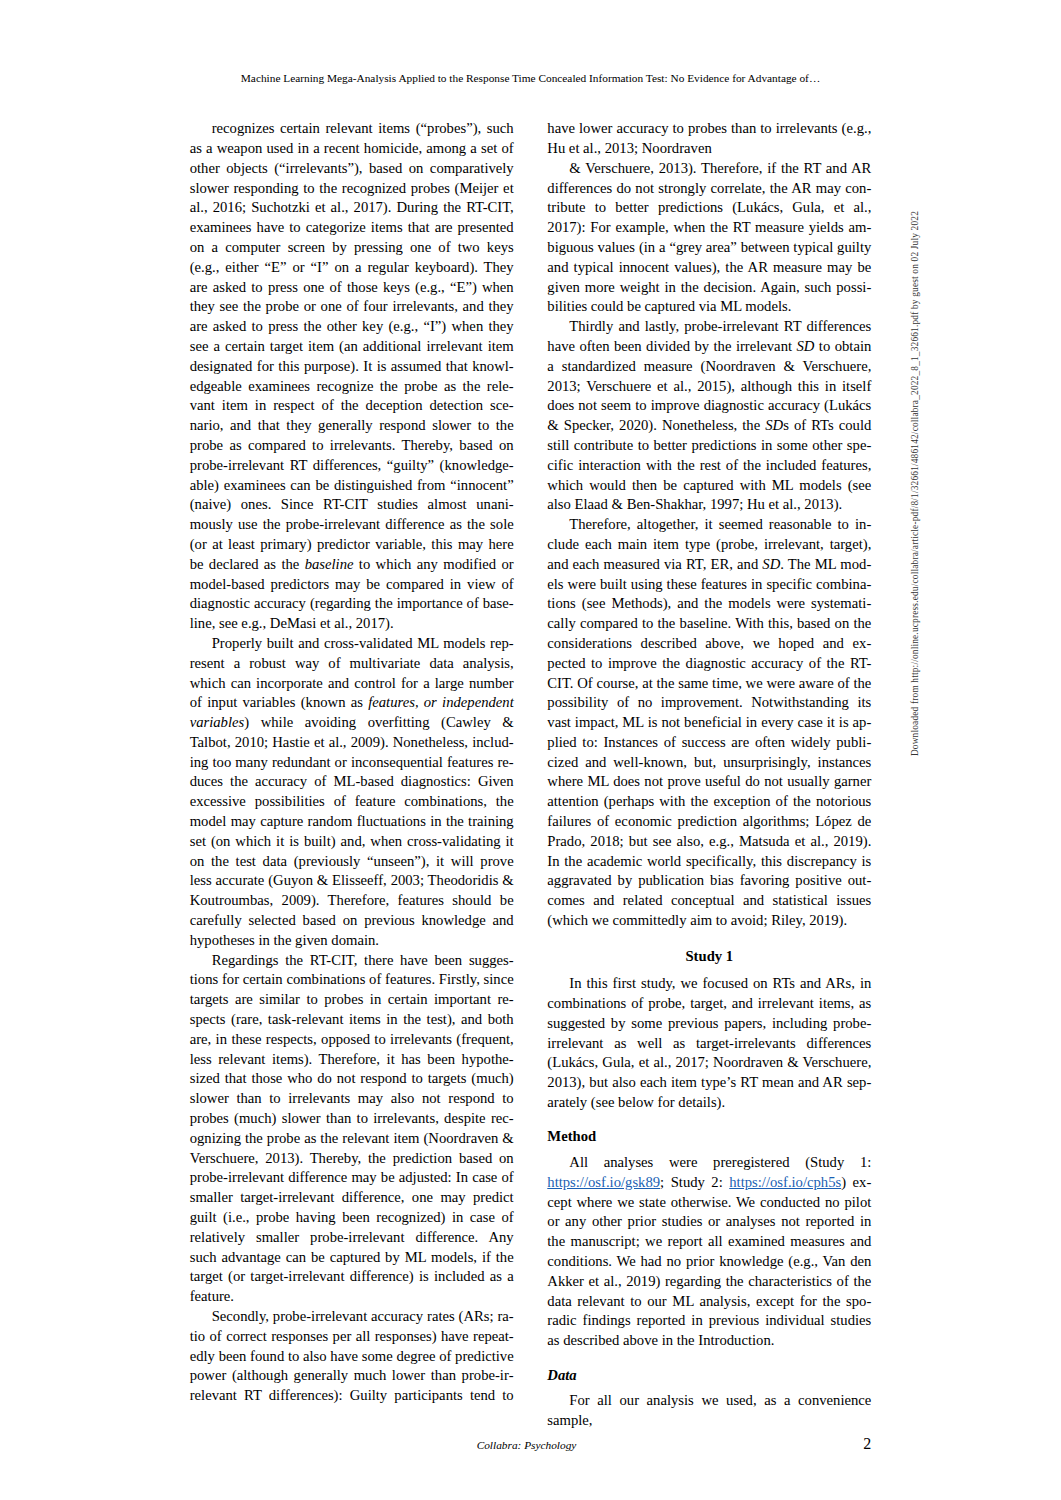Machine Learning Mega-Analysis Applied to the Response Time Concealed Information Test: No Evidence for Advantage of…
Downloaded from http://online.ucpress.edu/collabra/article-pdf/8/1/32661/486142/collabra_2022_8_1_32661.pdf by guest on 02 July 2022
recognizes certain relevant items (“probes”), such as a weapon used in a recent homicide, among a set of other objects (“irrelevants”), based on comparatively slower responding to the recognized probes (Meijer et al., 2016; Suchotzki et al., 2017). During the RT-CIT, examinees have to categorize items that are presented on a computer screen by pressing one of two keys (e.g., either “E” or “I” on a regular keyboard). They are asked to press one of those keys (e.g., “E”) when they see the probe or one of four irrelevants, and they are asked to press the other key (e.g., “I”) when they see a certain target item (an additional irrelevant item designated for this purpose). It is assumed that knowledgeable examinees recognize the probe as the relevant item in respect of the deception detection scenario, and that they generally respond slower to the probe as compared to irrelevants. Thereby, based on probe-irrelevant RT differences, “guilty” (knowledgeable) examinees can be distinguished from “innocent” (naive) ones. Since RT-CIT studies almost unanimously use the probe-irrelevant difference as the sole (or at least primary) predictor variable, this may here be declared as the baseline to which any modified or model-based predictors may be compared in view of diagnostic accuracy (regarding the importance of baseline, see e.g., DeMasi et al., 2017).
Properly built and cross-validated ML models represent a robust way of multivariate data analysis, which can incorporate and control for a large number of input variables (known as features, or independent variables) while avoiding overfitting (Cawley & Talbot, 2010; Hastie et al., 2009). Nonetheless, including too many redundant or inconsequential features reduces the accuracy of ML-based diagnostics: Given excessive possibilities of feature combinations, the model may capture random fluctuations in the training set (on which it is built) and, when cross-validating it on the test data (previously “unseen”), it will prove less accurate (Guyon & Elisseeff, 2003; Theodoridis & Koutroumbas, 2009). Therefore, features should be carefully selected based on previous knowledge and hypotheses in the given domain.
Regardings the RT-CIT, there have been suggestions for certain combinations of features. Firstly, since targets are similar to probes in certain important respects (rare, task-relevant items in the test), and both are, in these respects, opposed to irrelevants (frequent, less relevant items). Therefore, it has been hypothesized that those who do not respond to targets (much) slower than to irrelevants may also not respond to probes (much) slower than to irrelevants, despite recognizing the probe as the relevant item (Noordraven & Verschuere, 2013). Thereby, the prediction based on probe-irrelevant difference may be adjusted: In case of smaller target-irrelevant difference, one may predict guilt (i.e., probe having been recognized) in case of relatively smaller probe-irrelevant difference. Any such advantage can be captured by ML models, if the target (or target-irrelevant difference) is included as a feature.
Secondly, probe-irrelevant accuracy rates (ARs; ratio of correct responses per all responses) have repeatedly been found to also have some degree of predictive power (although generally much lower than probe-irrelevant RT differences): Guilty participants tend to have lower accuracy to probes than to irrelevants (e.g., Hu et al., 2013; Noordraven
& Verschuere, 2013). Therefore, if the RT and AR differences do not strongly correlate, the AR may contribute to better predictions (Lukács, Gula, et al., 2017): For example, when the RT measure yields ambiguous values (in a “grey area” between typical guilty and typical innocent values), the AR measure may be given more weight in the decision. Again, such possibilities could be captured via ML models.
Thirdly and lastly, probe-irrelevant RT differences have often been divided by the irrelevant SD to obtain a standardized measure (Noordraven & Verschuere, 2013; Verschuere et al., 2015), although this in itself does not seem to improve diagnostic accuracy (Lukács & Specker, 2020). Nonetheless, the SDs of RTs could still contribute to better predictions in some other specific interaction with the rest of the included features, which would then be captured with ML models (see also Elaad & Ben-Shakhar, 1997; Hu et al., 2013).
Therefore, altogether, it seemed reasonable to include each main item type (probe, irrelevant, target), and each measured via RT, ER, and SD. The ML models were built using these features in specific combinations (see Methods), and the models were systematically compared to the baseline. With this, based on the considerations described above, we hoped and expected to improve the diagnostic accuracy of the RT-CIT. Of course, at the same time, we were aware of the possibility of no improvement. Notwithstanding its vast impact, ML is not beneficial in every case it is applied to: Instances of success are often widely publicized and well-known, but, unsurprisingly, instances where ML does not prove useful do not usually garner attention (perhaps with the exception of the notorious failures of economic prediction algorithms; López de Prado, 2018; but see also, e.g., Matsuda et al., 2019). In the academic world specifically, this discrepancy is aggravated by publication bias favoring positive outcomes and related conceptual and statistical issues (which we committedly aim to avoid; Riley, 2019).
Study 1
In this first study, we focused on RTs and ARs, in combinations of probe, target, and irrelevant items, as suggested by some previous papers, including probe-irrelevant as well as target-irrelevants differences (Lukács, Gula, et al., 2017; Noordraven & Verschuere, 2013), but also each item type’s RT mean and AR separately (see below for details).
Method
All analyses were preregistered (Study 1: https://osf.io/gsk89; Study 2: https://osf.io/cph5s) except where we state otherwise. We conducted no pilot or any other prior studies or analyses not reported in the manuscript; we report all examined measures and conditions. We had no prior knowledge (e.g., Van den Akker et al., 2019) regarding the characteristics of the data relevant to our ML analysis, except for the sporadic findings reported in previous individual studies as described above in the Introduction.
Data
For all our analysis we used, as a convenience sample,
Collabra: Psychology 2